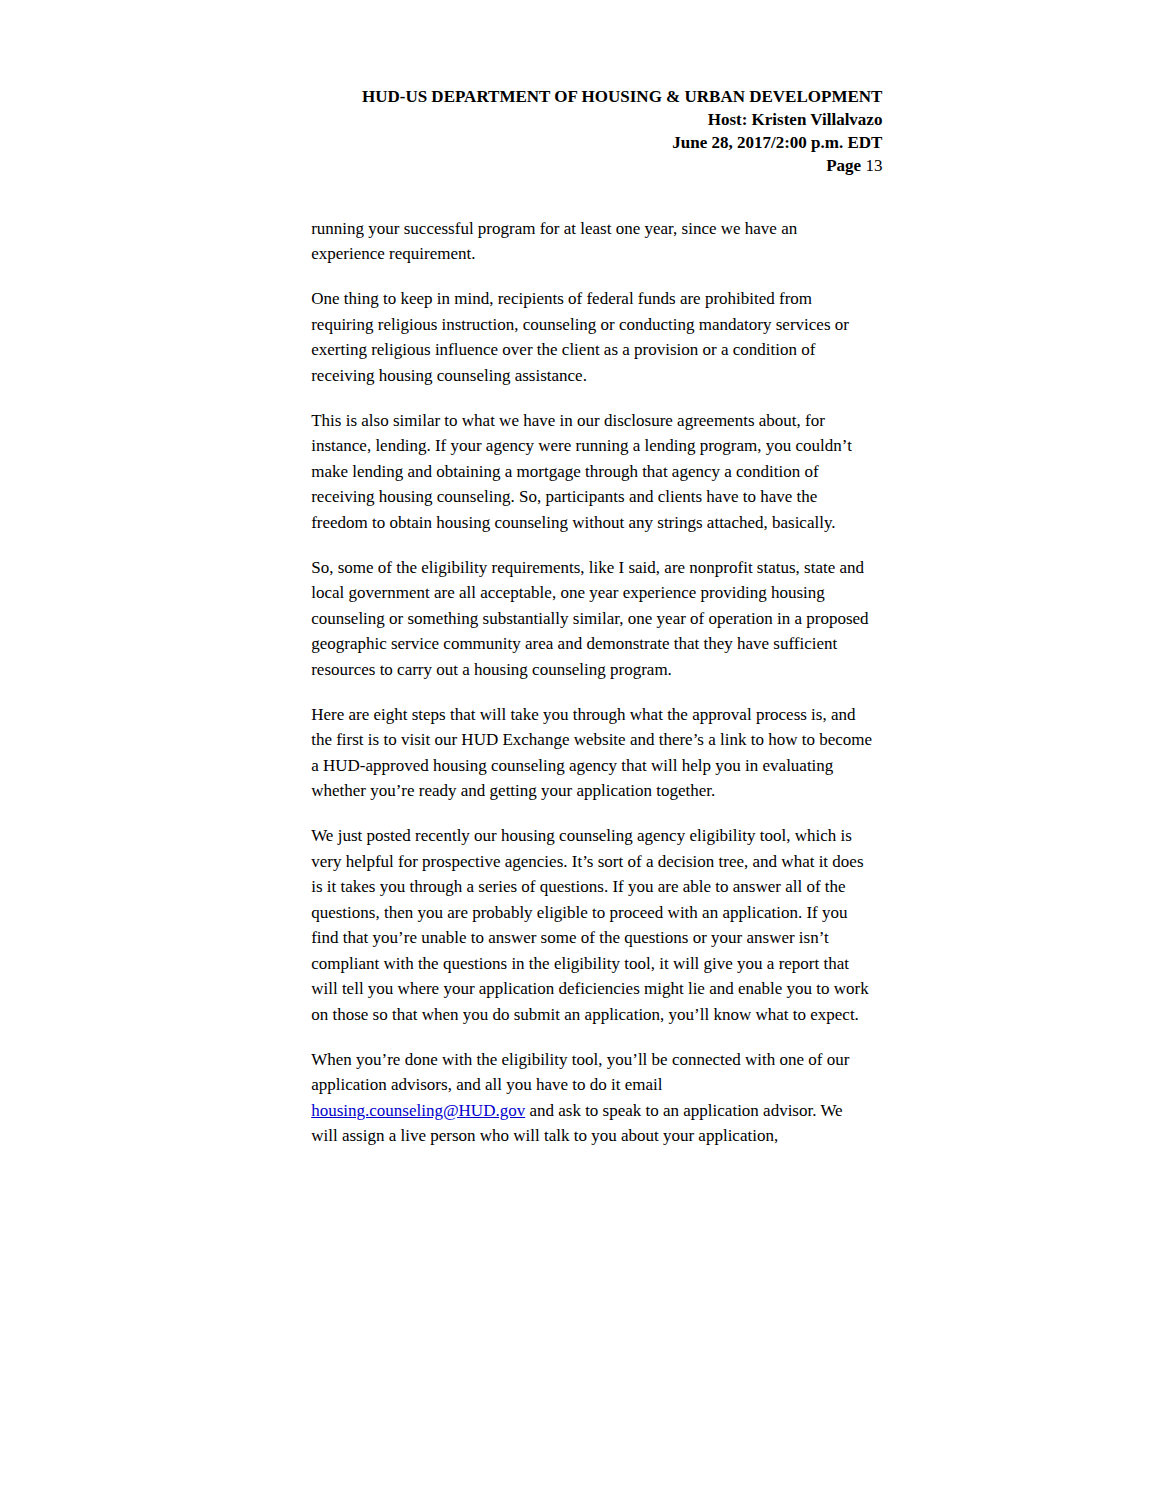HUD-US DEPARTMENT OF HOUSING & URBAN DEVELOPMENT Host: Kristen Villalvazo June 28, 2017/2:00 p.m. EDT Page 13
running your successful program for at least one year, since we have an experience requirement.
One thing to keep in mind, recipients of federal funds are prohibited from requiring religious instruction, counseling or conducting mandatory services or exerting religious influence over the client as a provision or a condition of receiving housing counseling assistance.
This is also similar to what we have in our disclosure agreements about, for instance, lending. If your agency were running a lending program, you couldn’t make lending and obtaining a mortgage through that agency a condition of receiving housing counseling. So, participants and clients have to have the freedom to obtain housing counseling without any strings attached, basically.
So, some of the eligibility requirements, like I said, are nonprofit status, state and local government are all acceptable, one year experience providing housing counseling or something substantially similar, one year of operation in a proposed geographic service community area and demonstrate that they have sufficient resources to carry out a housing counseling program.
Here are eight steps that will take you through what the approval process is, and the first is to visit our HUD Exchange website and there’s a link to how to become a HUD-approved housing counseling agency that will help you in evaluating whether you’re ready and getting your application together.
We just posted recently our housing counseling agency eligibility tool, which is very helpful for prospective agencies. It’s sort of a decision tree, and what it does is it takes you through a series of questions. If you are able to answer all of the questions, then you are probably eligible to proceed with an application. If you find that you’re unable to answer some of the questions or your answer isn’t compliant with the questions in the eligibility tool, it will give you a report that will tell you where your application deficiencies might lie and enable you to work on those so that when you do submit an application, you’ll know what to expect.
When you’re done with the eligibility tool, you’ll be connected with one of our application advisors, and all you have to do it email housing.counseling@HUD.gov and ask to speak to an application advisor. We will assign a live person who will talk to you about your application,